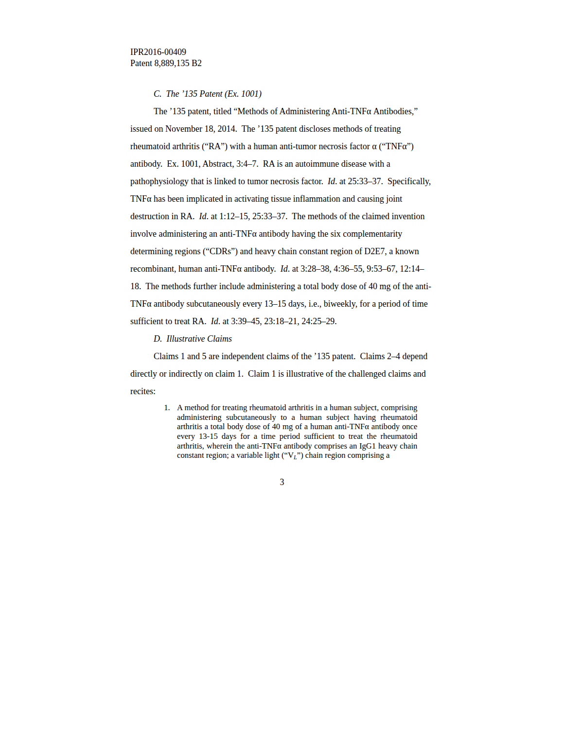IPR2016-00409
Patent 8,889,135 B2
C. The ’135 Patent (Ex. 1001)
The ’135 patent, titled “Methods of Administering Anti-TNFα Antibodies,” issued on November 18, 2014. The ’135 patent discloses methods of treating rheumatoid arthritis (“RA”) with a human anti-tumor necrosis factor α (“TNFα”) antibody. Ex. 1001, Abstract, 3:4–7. RA is an autoimmune disease with a pathophysiology that is linked to tumor necrosis factor. Id. at 25:33–37. Specifically, TNFα has been implicated in activating tissue inflammation and causing joint destruction in RA. Id. at 1:12–15, 25:33–37. The methods of the claimed invention involve administering an anti-TNFα antibody having the six complementarity determining regions (“CDRs”) and heavy chain constant region of D2E7, a known recombinant, human anti-TNFα antibody. Id. at 3:28–38, 4:36–55, 9:53–67, 12:14–18. The methods further include administering a total body dose of 40 mg of the anti-TNFα antibody subcutaneously every 13–15 days, i.e., biweekly, for a period of time sufficient to treat RA. Id. at 3:39–45, 23:18–21, 24:25–29.
D. Illustrative Claims
Claims 1 and 5 are independent claims of the ’135 patent. Claims 2–4 depend directly or indirectly on claim 1. Claim 1 is illustrative of the challenged claims and recites:
1. A method for treating rheumatoid arthritis in a human subject, comprising administering subcutaneously to a human subject having rheumatoid arthritis a total body dose of 40 mg of a human anti-TNFα antibody once every 13-15 days for a time period sufficient to treat the rheumatoid arthritis, wherein the anti-TNFα antibody comprises an IgG1 heavy chain constant region; a variable light (“VL”) chain region comprising a
3